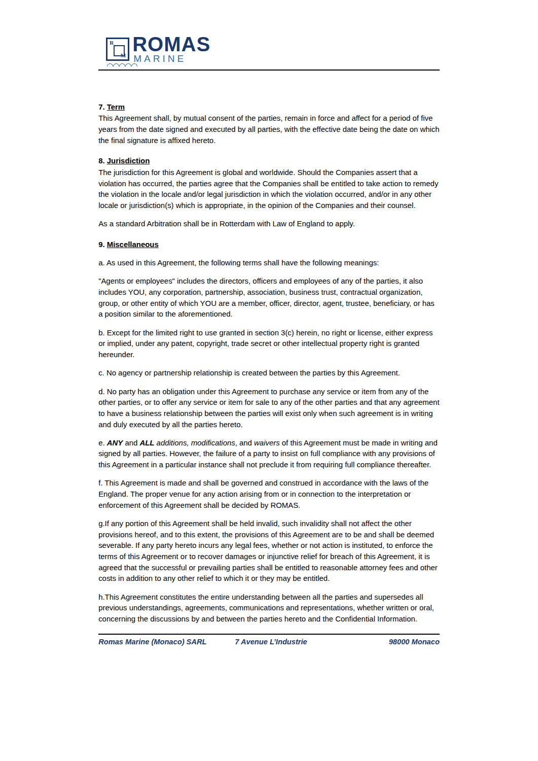ROMAS
MARINE
7. Term
This Agreement shall, by mutual consent of the parties, remain in force and affect for a period of five years from the date signed and executed by all parties, with the effective date being the date on which the final signature is affixed hereto.
8. Jurisdiction
The jurisdiction for this Agreement is global and worldwide. Should the Companies assert that a violation has occurred, the parties agree that the Companies shall be entitled to take action to remedy the violation in the locale and/or legal jurisdiction in which the violation occurred, and/or in any other locale or jurisdiction(s) which is appropriate, in the opinion of the Companies and their counsel.
As a standard Arbitration shall be in Rotterdam with Law of England to apply.
9. Miscellaneous
a. As used in this Agreement, the following terms shall have the following meanings:
"Agents or employees" includes the directors, officers and employees of any of the parties, it also includes YOU, any corporation, partnership, association, business trust, contractual organization, group, or other entity of which YOU are a member, officer, director, agent, trustee, beneficiary, or has a position similar to the aforementioned.
b. Except for the limited right to use granted in section 3(c) herein, no right or license, either express or implied, under any patent, copyright, trade secret or other intellectual property right is granted hereunder.
c. No agency or partnership relationship is created between the parties by this Agreement.
d. No party has an obligation under this Agreement to purchase any service or item from any of the other parties, or to offer any service or item for sale to any of the other parties and that any agreement to have a business relationship between the parties will exist only when such agreement is in writing and duly executed by all the parties hereto.
e. ANY and ALL additions, modifications, and waivers of this Agreement must be made in writing and signed by all parties. However, the failure of a party to insist on full compliance with any provisions of this Agreement in a particular instance shall not preclude it from requiring full compliance thereafter.
f. This Agreement is made and shall be governed and construed in accordance with the laws of the England. The proper venue for any action arising from or in connection to the interpretation or enforcement of this Agreement shall be decided by ROMAS.
g.If any portion of this Agreement shall be held invalid, such invalidity shall not affect the other provisions hereof, and to this extent, the provisions of this Agreement are to be and shall be deemed severable. If any party hereto incurs any legal fees, whether or not action is instituted, to enforce the terms of this Agreement or to recover damages or injunctive relief for breach of this Agreement, it is agreed that the successful or prevailing parties shall be entitled to reasonable attorney fees and other costs in addition to any other relief to which it or they may be entitled.
h.This Agreement constitutes the entire understanding between all the parties and supersedes all previous understandings, agreements, communications and representations, whether written or oral, concerning the discussions by and between the parties hereto and the Confidential Information.
Romas Marine (Monaco) SARL 7 Avenue L’Industrie 98000 Monaco